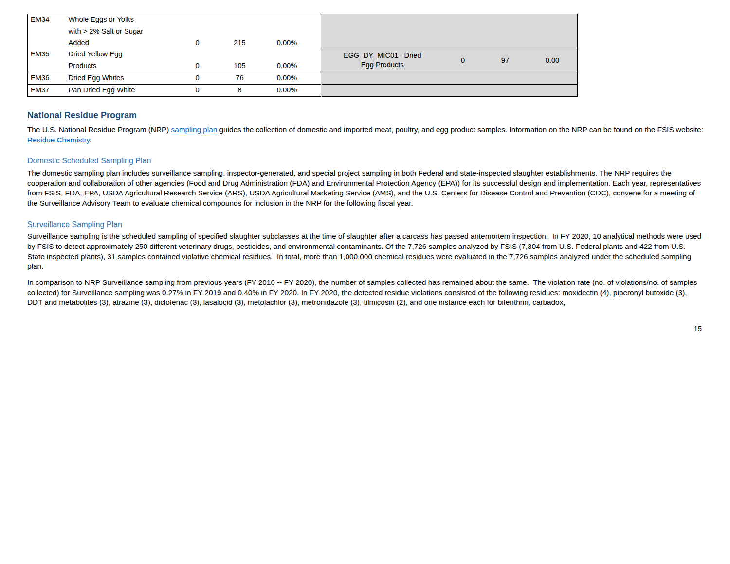| EM34 | Whole Eggs or Yolks | | | | | | | | |
| | with > 2% Salt or Sugar | | | | | | | | |
| | Added | 0 | 215 | 0.00% | | | | | |
| EM35 | Dried Yellow Egg | | | | | EGG_DY_MIC01– Dried Egg Products | 0 | 97 | 0.00 |
| | Products | 0 | 105 | 0.00% | |
| EM36 | Dried Egg Whites | 0 | 76 | 0.00% | | | | | |
| EM37 | Pan Dried Egg White | 0 | 8 | 0.00% | | | | | |
National Residue Program
The U.S. National Residue Program (NRP) sampling plan guides the collection of domestic and imported meat, poultry, and egg product samples. Information on the NRP can be found on the FSIS website: Residue Chemistry.
Domestic Scheduled Sampling Plan
The domestic sampling plan includes surveillance sampling, inspector-generated, and special project sampling in both Federal and state-inspected slaughter establishments. The NRP requires the cooperation and collaboration of other agencies (Food and Drug Administration (FDA) and Environmental Protection Agency (EPA)) for its successful design and implementation. Each year, representatives from FSIS, FDA, EPA, USDA Agricultural Research Service (ARS), USDA Agricultural Marketing Service (AMS), and the U.S. Centers for Disease Control and Prevention (CDC), convene for a meeting of the Surveillance Advisory Team to evaluate chemical compounds for inclusion in the NRP for the following fiscal year.
Surveillance Sampling Plan
Surveillance sampling is the scheduled sampling of specified slaughter subclasses at the time of slaughter after a carcass has passed antemortem inspection. In FY 2020, 10 analytical methods were used by FSIS to detect approximately 250 different veterinary drugs, pesticides, and environmental contaminants. Of the 7,726 samples analyzed by FSIS (7,304 from U.S. Federal plants and 422 from U.S. State inspected plants), 31 samples contained violative chemical residues. In total, more than 1,000,000 chemical residues were evaluated in the 7,726 samples analyzed under the scheduled sampling plan.
In comparison to NRP Surveillance sampling from previous years (FY 2016 -- FY 2020), the number of samples collected has remained about the same. The violation rate (no. of violations/no. of samples collected) for Surveillance sampling was 0.27% in FY 2019 and 0.40% in FY 2020. In FY 2020, the detected residue violations consisted of the following residues: moxidectin (4), piperonyl butoxide (3), DDT and metabolites (3), atrazine (3), diclofenac (3), lasalocid (3), metolachlor (3), metronidazole (3), tilmicosin (2), and one instance each for bifenthrin, carbadox,
15